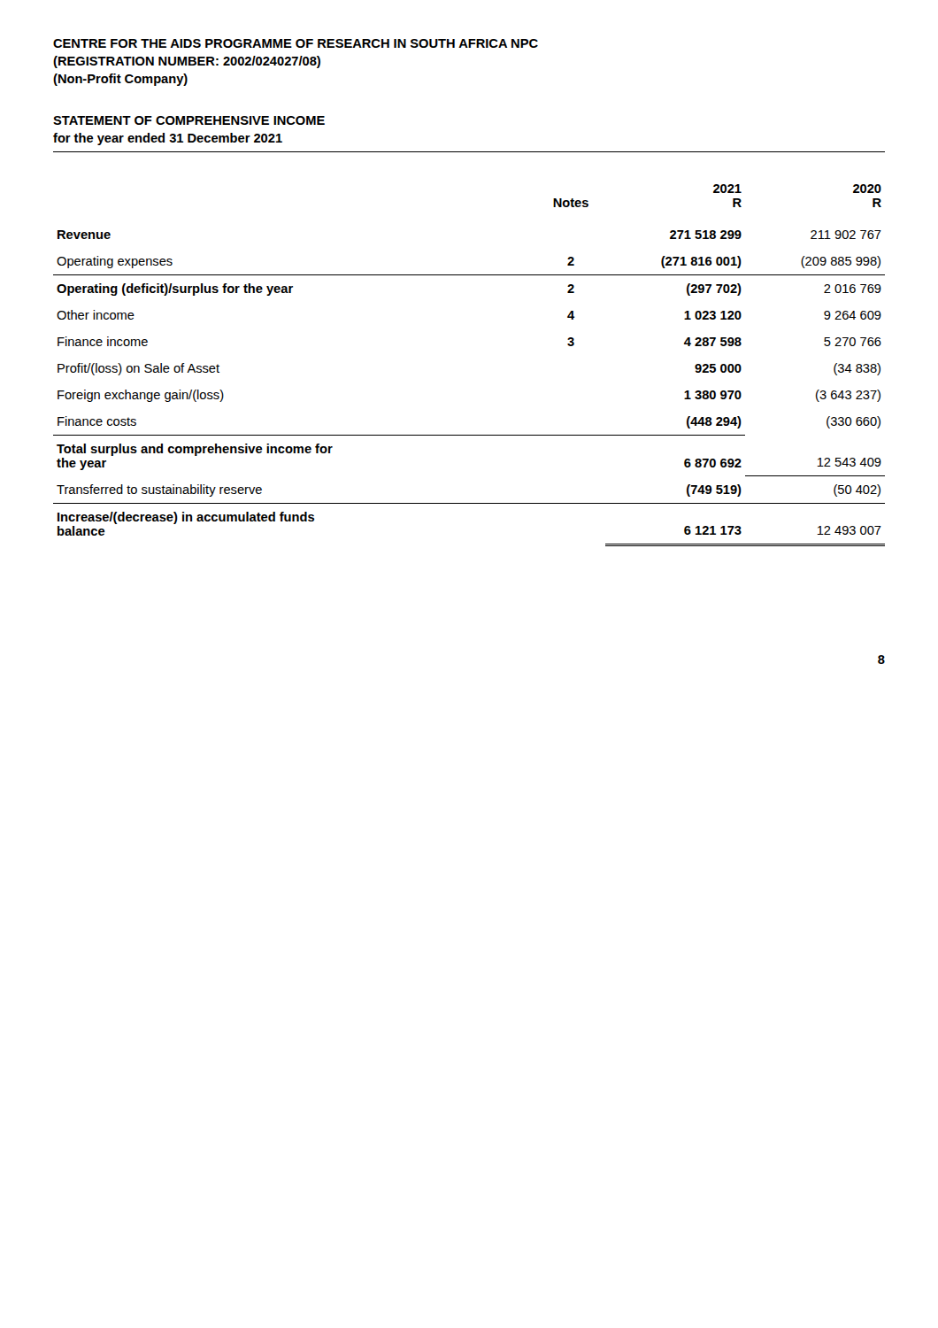CENTRE FOR THE AIDS PROGRAMME OF RESEARCH IN SOUTH AFRICA NPC
(REGISTRATION NUMBER: 2002/024027/08)
(Non-Profit Company)
STATEMENT OF COMPREHENSIVE INCOME
for the year ended 31 December 2021
| | Notes | 2021 R | 2020 R |
| --- | --- | --- | --- |
| Revenue | | 271 518 299 | 211 902 767 |
| Operating expenses | 2 | (271 816 001) | (209 885 998) |
| Operating (deficit)/surplus for the year | 2 | (297 702) | 2 016 769 |
| Other income | 4 | 1 023 120 | 9 264 609 |
| Finance income | 3 | 4 287 598 | 5 270 766 |
| Profit/(loss) on Sale of Asset | | 925 000 | (34 838) |
| Foreign exchange gain/(loss) | | 1 380 970 | (3 643 237) |
| Finance costs | | (448 294) | (330 660) |
| Total surplus and comprehensive income for the year | | 6 870 692 | 12 543 409 |
| Transferred to sustainability reserve | | (749 519) | (50 402) |
| Increase/(decrease) in accumulated funds balance | | 6 121 173 | 12 493 007 |
8